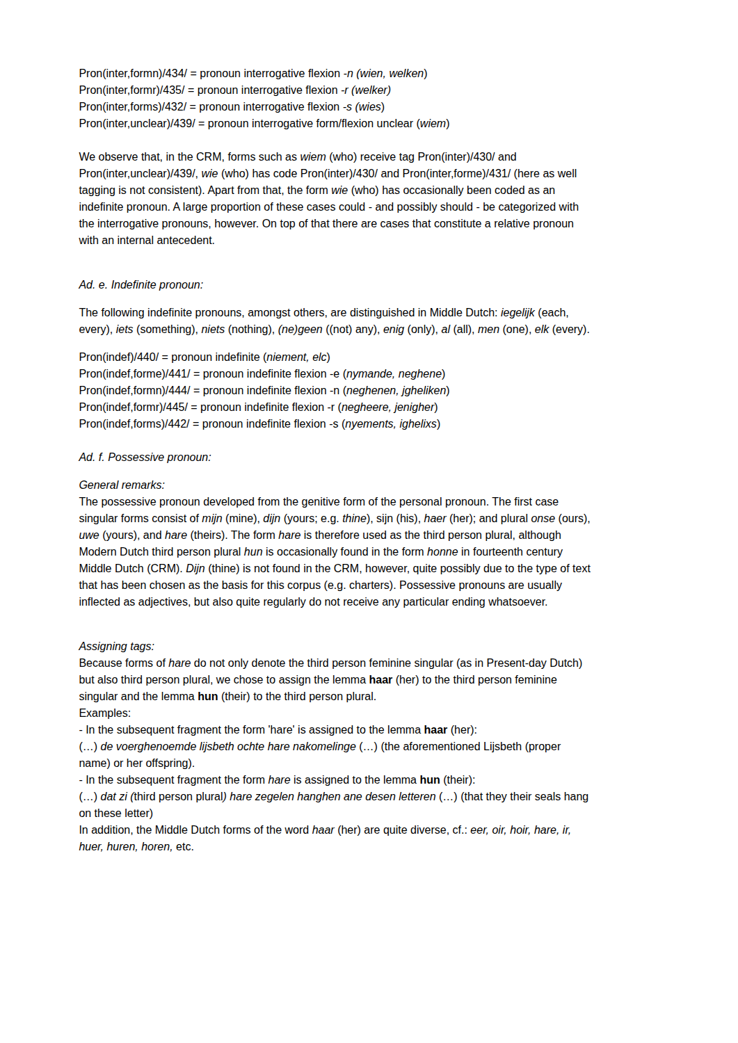Pron(inter,formn)/434/ = pronoun interrogative flexion -n (wien, welken)
Pron(inter,formr)/435/ = pronoun interrogative flexion -r (welker)
Pron(inter,forms)/432/ = pronoun interrogative flexion -s (wies)
Pron(inter,unclear)/439/ = pronoun interrogative form/flexion unclear (wiem)
We observe that, in the CRM, forms such as wiem (who) receive tag Pron(inter)/430/ and Pron(inter,unclear)/439/, wie (who) has code Pron(inter)/430/ and Pron(inter,forme)/431/ (here as well tagging is not consistent). Apart from that, the form wie (who) has occasionally been coded as an indefinite pronoun. A large proportion of these cases could - and possibly should - be categorized with the interrogative pronouns, however. On top of that there are cases that constitute a relative pronoun with an internal antecedent.
Ad. e. Indefinite pronoun:
The following indefinite pronouns, amongst others, are distinguished in Middle Dutch: iegelijk (each, every), iets (something), niets (nothing), (ne)geen ((not) any), enig (only), al (all), men (one), elk (every).
Pron(indef)/440/ = pronoun indefinite (niement, elc)
Pron(indef,forme)/441/ = pronoun indefinite flexion -e (nymande, neghene)
Pron(indef,formn)/444/ = pronoun indefinite flexion -n (neghenen, jgheliken)
Pron(indef,formr)/445/ = pronoun indefinite flexion -r (negheere, jenigher)
Pron(indef,forms)/442/ = pronoun indefinite flexion -s (nyements, ighelixs)
Ad. f. Possessive pronoun:
General remarks:
The possessive pronoun developed from the genitive form of the personal pronoun. The first case singular forms consist of mijn (mine), dijn (yours; e.g. thine), sijn (his), haer (her); and plural onse (ours), uwe (yours), and hare (theirs). The form hare is therefore used as the third person plural, although Modern Dutch third person plural hun is occasionally found in the form honne in fourteenth century Middle Dutch (CRM). Dijn (thine) is not found in the CRM, however, quite possibly due to the type of text that has been chosen as the basis for this corpus (e.g. charters). Possessive pronouns are usually inflected as adjectives, but also quite regularly do not receive any particular ending whatsoever.
Assigning tags:
Because forms of hare do not only denote the third person feminine singular (as in Present-day Dutch) but also third person plural, we chose to assign the lemma haar (her) to the third person feminine singular and the lemma hun (their) to the third person plural.
Examples:
- In the subsequent fragment the form 'hare' is assigned to the lemma haar (her):
(…) de voerghenoemde lijsbeth ochte hare nakomelinge (…) (the aforementioned Lijsbeth (proper name) or her offspring).
- In the subsequent fragment the form hare is assigned to the lemma hun (their):
(…) dat zi (third person plural) hare zegelen hanghen ane desen letteren (…) (that they their seals hang on these letter)
In addition, the Middle Dutch forms of the word haar (her) are quite diverse, cf.: eer, oir, hoir, hare, ir, huer, huren, horen, etc.